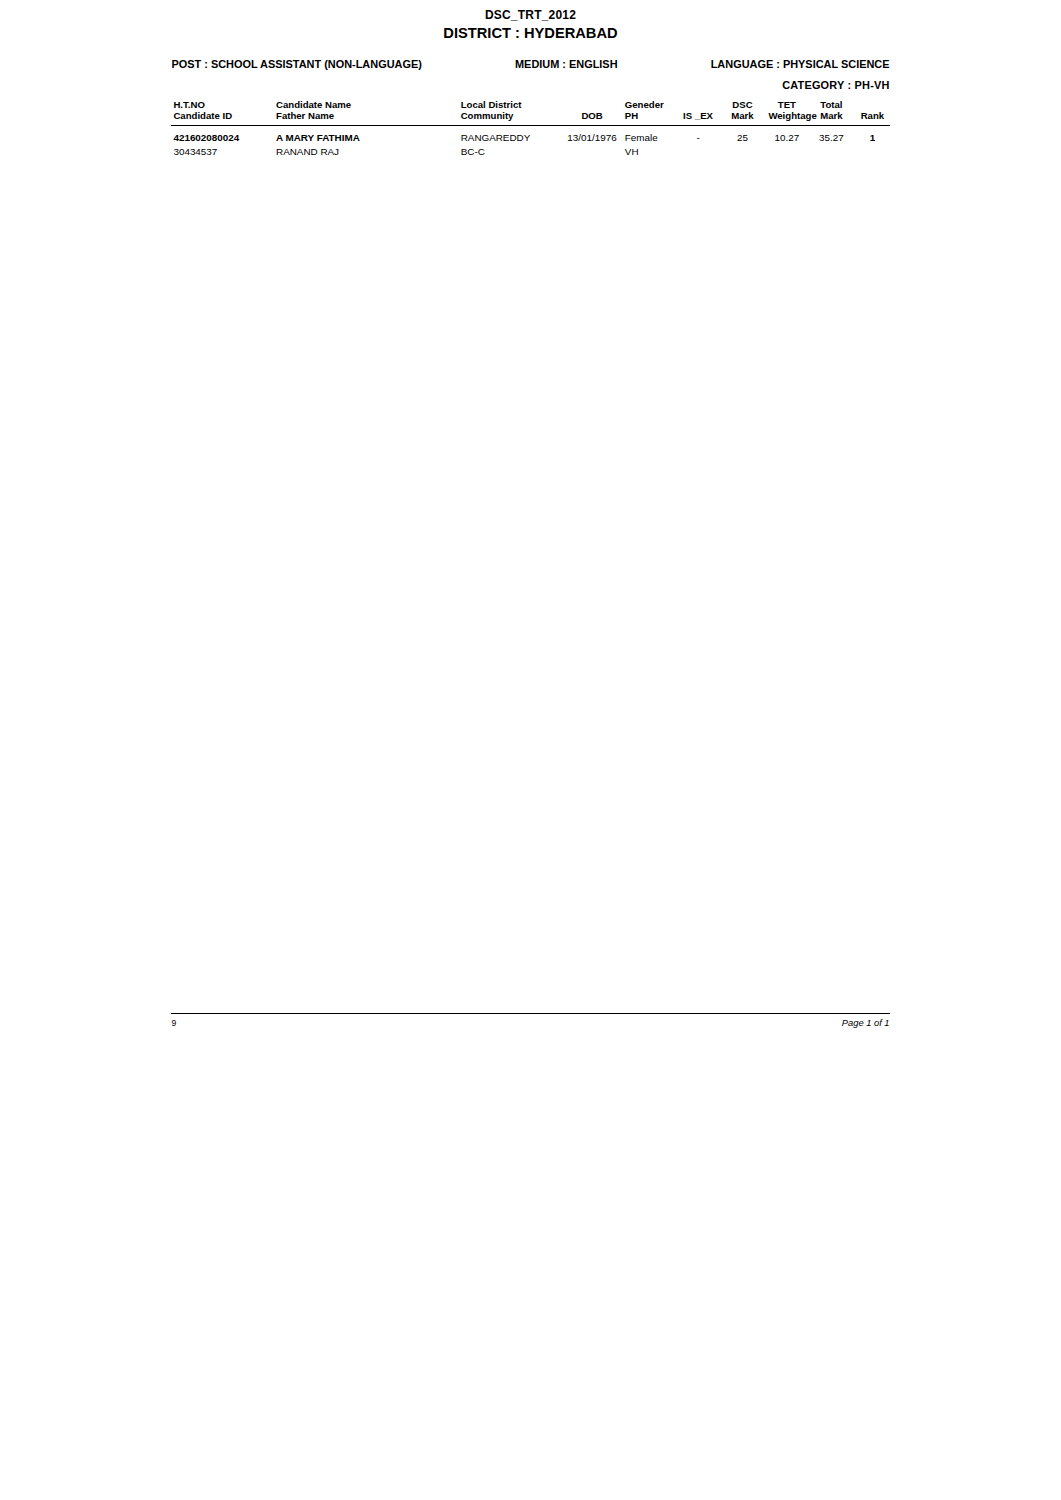DSC_TRT_2012
DISTRICT : HYDERABAD
POST : SCHOOL ASSISTANT (NON-LANGUAGE)
MEDIUM : ENGLISH
LANGUAGE : PHYSICAL SCIENCE
CATEGORY : PH-VH
| H.T.NO Candidate ID | Candidate Name Father Name | Local District Community | DOB | Geneder PH | IS _EX | DSC Mark | TET Weightage | Total Mark | Rank |
| --- | --- | --- | --- | --- | --- | --- | --- | --- | --- |
| 421602080024 30434537 | A MARY FATHIMA RANAND RAJ | RANGAREDDY BC-C | 13/01/1976 | Female VH | - | 25 | 10.27 | 35.27 | 1 |
9
Page 1 of 1